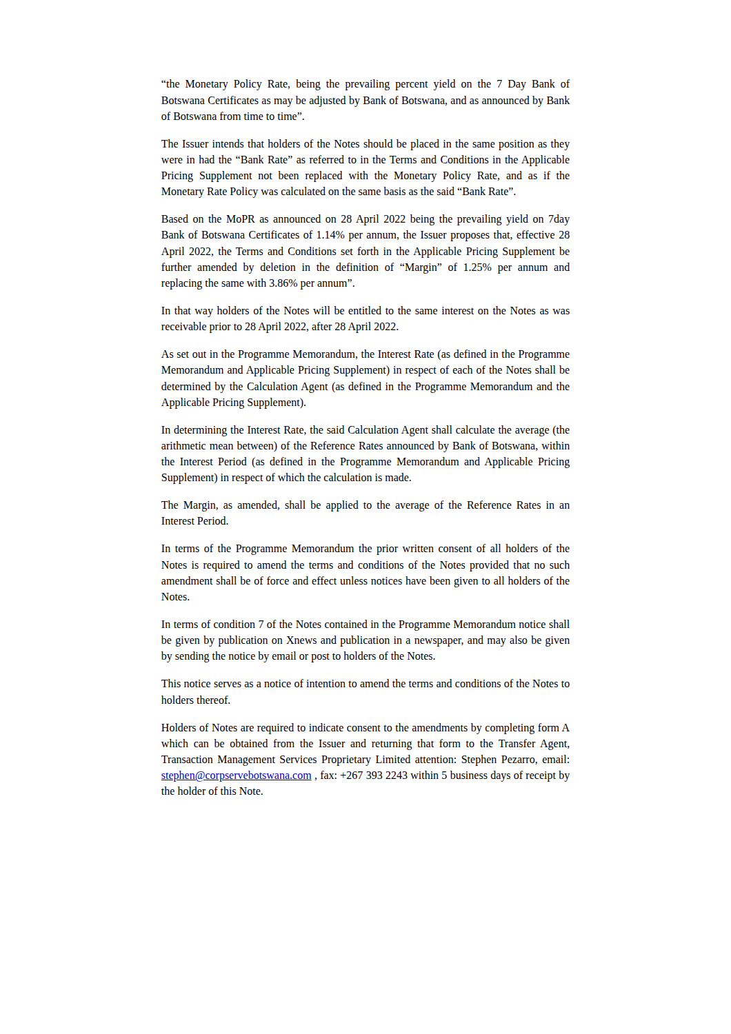“the Monetary Policy Rate, being the prevailing percent yield on the 7 Day Bank of Botswana Certificates as may be adjusted by Bank of Botswana, and as announced by Bank of Botswana from time to time”.
The Issuer intends that holders of the Notes should be placed in the same position as they were in had the “Bank Rate” as referred to in the Terms and Conditions in the Applicable Pricing Supplement not been replaced with the Monetary Policy Rate, and as if the Monetary Rate Policy was calculated on the same basis as the said “Bank Rate”.
Based on the MoPR as announced on 28 April 2022 being the prevailing yield on 7day Bank of Botswana Certificates of 1.14% per annum, the Issuer proposes that, effective 28 April 2022, the Terms and Conditions set forth in the Applicable Pricing Supplement be further amended by deletion in the definition of “Margin” of 1.25% per annum and replacing the same with 3.86% per annum”.
In that way holders of the Notes will be entitled to the same interest on the Notes as was receivable prior to 28 April 2022, after 28 April 2022.
As set out in the Programme Memorandum, the Interest Rate (as defined in the Programme Memorandum and Applicable Pricing Supplement) in respect of each of the Notes shall be determined by the Calculation Agent (as defined in the Programme Memorandum and the Applicable Pricing Supplement).
In determining the Interest Rate, the said Calculation Agent shall calculate the average (the arithmetic mean between) of the Reference Rates announced by Bank of Botswana, within the Interest Period (as defined in the Programme Memorandum and Applicable Pricing Supplement) in respect of which the calculation is made.
The Margin, as amended, shall be applied to the average of the Reference Rates in an Interest Period.
In terms of the Programme Memorandum the prior written consent of all holders of the Notes is required to amend the terms and conditions of the Notes provided that no such amendment shall be of force and effect unless notices have been given to all holders of the Notes.
In terms of condition 7 of the Notes contained in the Programme Memorandum notice shall be given by publication on Xnews and publication in a newspaper, and may also be given by sending the notice by email or post to holders of the Notes.
This notice serves as a notice of intention to amend the terms and conditions of the Notes to holders thereof.
Holders of Notes are required to indicate consent to the amendments by completing form A which can be obtained from the Issuer and returning that form to the Transfer Agent, Transaction Management Services Proprietary Limited attention: Stephen Pezarro, email: stephen@corpservebotswana.com , fax: +267 393 2243 within 5 business days of receipt by the holder of this Note.